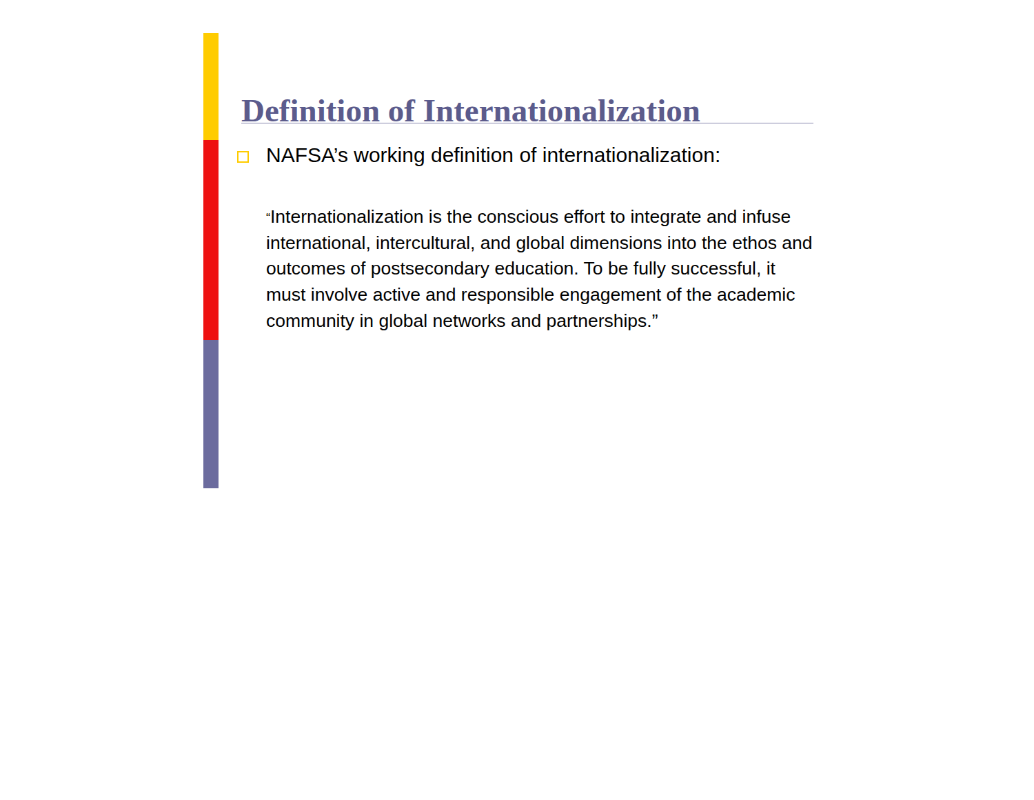Definition of Internationalization
NAFSA’s working definition of internationalization:
“Internationalization is the conscious effort to integrate and infuse international, intercultural, and global dimensions into the ethos and outcomes of postsecondary education. To be fully successful, it must involve active and responsible engagement of the academic community in global networks and partnerships.”